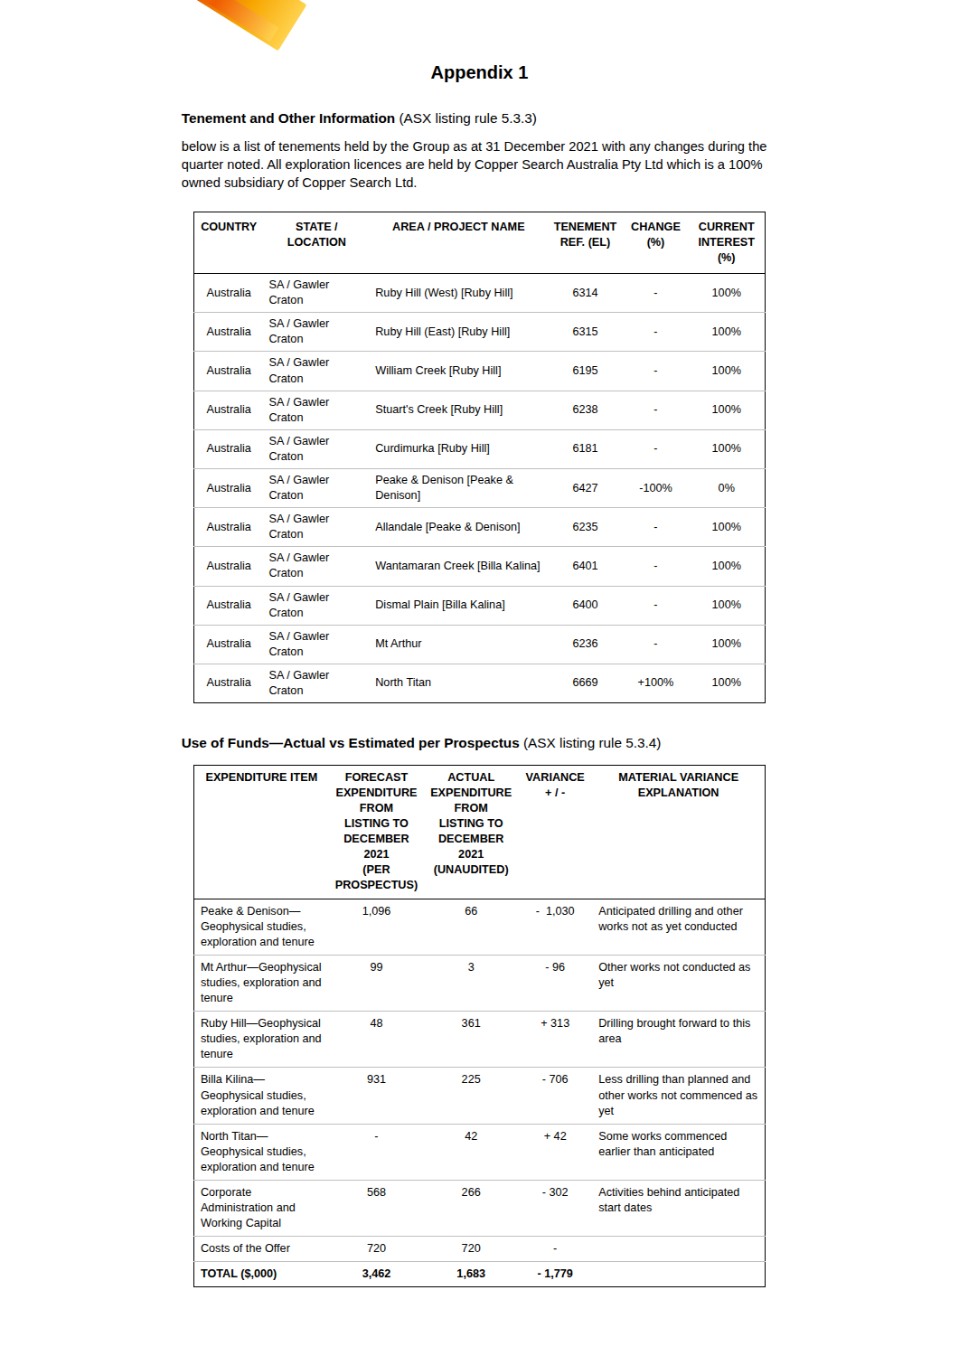Appendix 1
Tenement and Other Information (ASX listing rule 5.3.3)
below is a list of tenements held by the Group as at 31 December 2021 with any changes during the quarter noted. All exploration licences are held by Copper Search Australia Pty Ltd which is a 100% owned subsidiary of Copper Search Ltd.
| COUNTRY | STATE / LOCATION | AREA / PROJECT NAME | TENEMENT REF. (EL) | CHANGE (%) | CURRENT INTEREST (%) |
| --- | --- | --- | --- | --- | --- |
| Australia | SA / Gawler Craton | Ruby Hill (West) [Ruby Hill] | 6314 | - | 100% |
| Australia | SA / Gawler Craton | Ruby Hill (East) [Ruby Hill] | 6315 | - | 100% |
| Australia | SA / Gawler Craton | William Creek [Ruby Hill] | 6195 | - | 100% |
| Australia | SA / Gawler Craton | Stuart's Creek [Ruby Hill] | 6238 | - | 100% |
| Australia | SA / Gawler Craton | Curdimurka [Ruby Hill] | 6181 | - | 100% |
| Australia | SA / Gawler Craton | Peake & Denison [Peake & Denison] | 6427 | -100% | 0% |
| Australia | SA / Gawler Craton | Allandale [Peake & Denison] | 6235 | - | 100% |
| Australia | SA / Gawler Craton | Wantamaran Creek [Billa Kalina] | 6401 | - | 100% |
| Australia | SA / Gawler Craton | Dismal Plain [Billa Kalina] | 6400 | - | 100% |
| Australia | SA / Gawler Craton | Mt Arthur | 6236 | - | 100% |
| Australia | SA / Gawler Craton | North Titan | 6669 | +100% | 100% |
Use of Funds—Actual vs Estimated per Prospectus (ASX listing rule 5.3.4)
| EXPENDITURE ITEM | FORECAST EXPENDITURE FROM LISTING TO DECEMBER 2021 (PER PROSPECTUS) | ACTUAL EXPENDITURE FROM LISTING TO DECEMBER 2021 (UNAUDITED) | VARIANCE + / - | MATERIAL VARIANCE EXPLANATION |
| --- | --- | --- | --- | --- |
| Peake & Denison—Geophysical studies, exploration and tenure | 1,096 | 66 | - 1,030 | Anticipated drilling and other works not as yet conducted |
| Mt Arthur—Geophysical studies, exploration and tenure | 99 | 3 | - 96 | Other works not conducted as yet |
| Ruby Hill—Geophysical studies, exploration and tenure | 48 | 361 | + 313 | Drilling brought forward to this area |
| Billa Kilina—Geophysical studies, exploration and tenure | 931 | 225 | - 706 | Less drilling than planned and other works not commenced as yet |
| North Titan—Geophysical studies, exploration and tenure | - | 42 | + 42 | Some works commenced earlier than anticipated |
| Corporate Administration and Working Capital | 568 | 266 | - 302 | Activities behind anticipated start dates |
| Costs of the Offer | 720 | 720 | - | |
| TOTAL ($,000) | 3,462 | 1,683 | - 1,779 | |